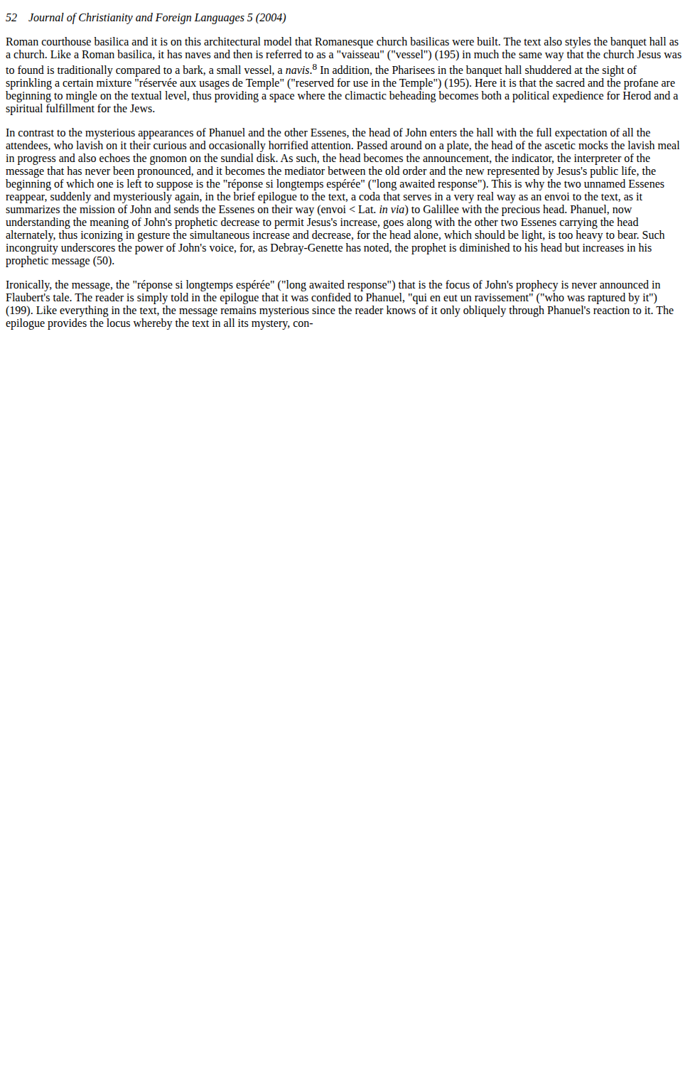52 Journal of Christianity and Foreign Languages 5 (2004)
Roman courthouse basilica and it is on this architectural model that Romanesque church basilicas were built. The text also styles the banquet hall as a church. Like a Roman basilica, it has naves and then is referred to as a "vaisseau" ("vessel") (195) in much the same way that the church Jesus was to found is traditionally compared to a bark, a small vessel, a navis.8 In addition, the Pharisees in the banquet hall shuddered at the sight of sprinkling a certain mixture "réservée aux usages de Temple" ("reserved for use in the Temple") (195). Here it is that the sacred and the profane are beginning to mingle on the textual level, thus providing a space where the climactic beheading becomes both a political expedience for Herod and a spiritual fulfillment for the Jews.
In contrast to the mysterious appearances of Phanuel and the other Essenes, the head of John enters the hall with the full expectation of all the attendees, who lavish on it their curious and occasionally horrified attention. Passed around on a plate, the head of the ascetic mocks the lavish meal in progress and also echoes the gnomon on the sundial disk. As such, the head becomes the announcement, the indicator, the interpreter of the message that has never been pronounced, and it becomes the mediator between the old order and the new represented by Jesus's public life, the beginning of which one is left to suppose is the "réponse si longtemps espérée" ("long awaited response"). This is why the two unnamed Essenes reappear, suddenly and mysteriously again, in the brief epilogue to the text, a coda that serves in a very real way as an envoi to the text, as it summarizes the mission of John and sends the Essenes on their way (envoi < Lat. in via) to Galillee with the precious head. Phanuel, now understanding the meaning of John's prophetic decrease to permit Jesus's increase, goes along with the other two Essenes carrying the head alternately, thus iconizing in gesture the simultaneous increase and decrease, for the head alone, which should be light, is too heavy to bear. Such incongruity underscores the power of John's voice, for, as Debray-Genette has noted, the prophet is diminished to his head but increases in his prophetic message (50).
Ironically, the message, the "réponse si longtemps espérée" ("long awaited response") that is the focus of John's prophecy is never announced in Flaubert's tale. The reader is simply told in the epilogue that it was confided to Phanuel, "qui en eut un ravissement" ("who was raptured by it") (199). Like everything in the text, the message remains mysterious since the reader knows of it only obliquely through Phanuel's reaction to it. The epilogue provides the locus whereby the text in all its mystery, con-